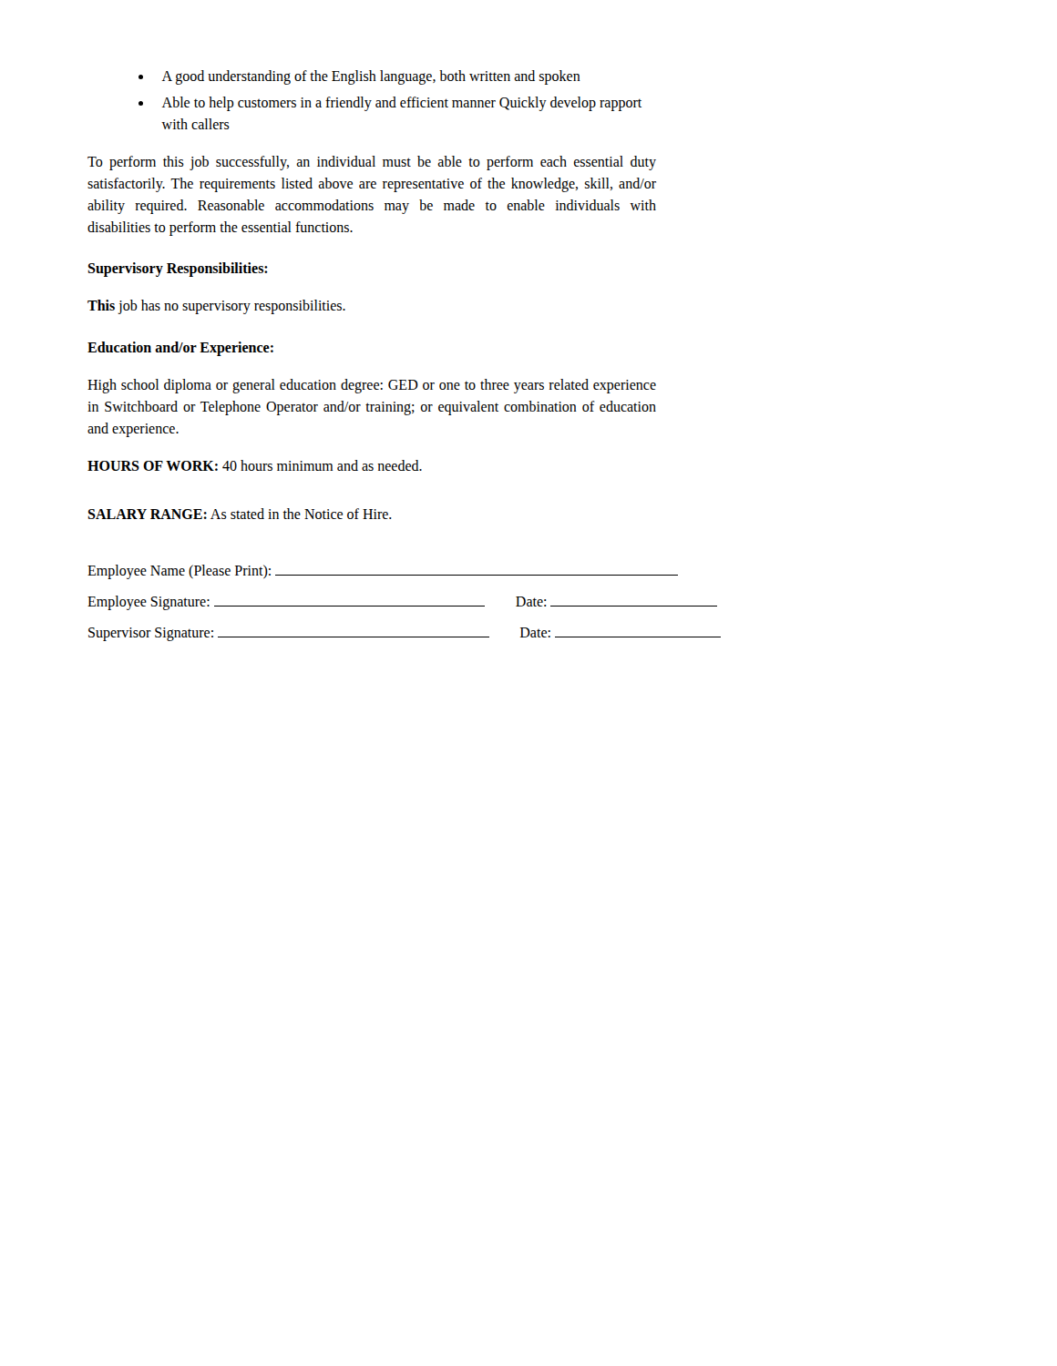A good understanding of the English language, both written and spoken
Able to help customers in a friendly and efficient manner Quickly develop rapport with callers
To perform this job successfully, an individual must be able to perform each essential duty satisfactorily. The requirements listed above are representative of the knowledge, skill, and/or ability required. Reasonable accommodations may be made to enable individuals with disabilities to perform the essential functions.
Supervisory Responsibilities:
This job has no supervisory responsibilities.
Education and/or Experience:
High school diploma or general education degree: GED or one to three years related experience in Switchboard or Telephone Operator and/or training; or equivalent combination of education and experience.
HOURS OF WORK: 40 hours minimum and as needed.
SALARY RANGE: As stated in the Notice of Hire.
Employee Name (Please Print):
Employee Signature: Date:
Supervisor Signature: Date: